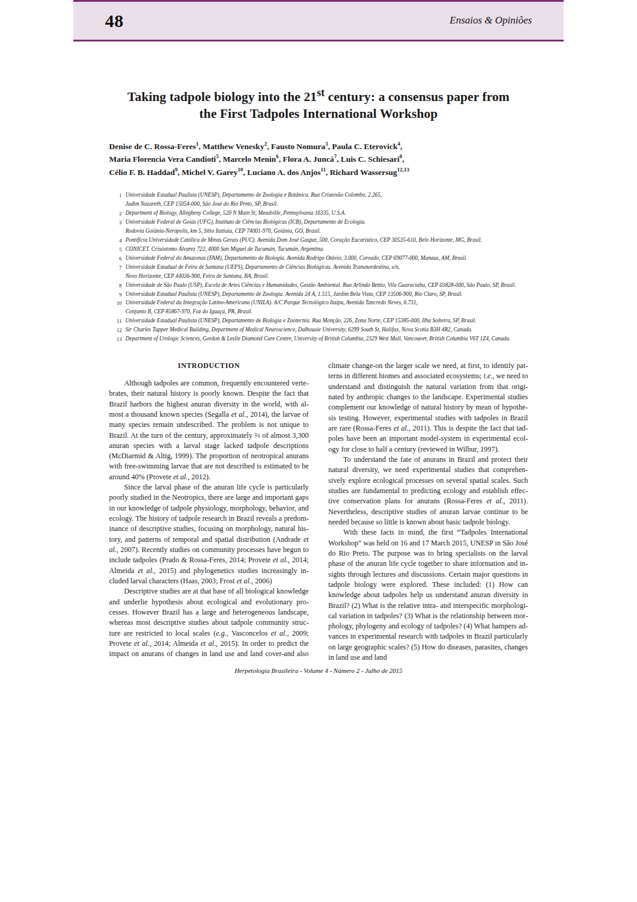48
Ensaios & Opiniões
Taking tadpole biology into the 21st century: a consensus paper from the First Tadpoles International Workshop
Denise de C. Rossa-Feres1, Matthew Venesky2, Fausto Nomura3, Paula C. Eterovick4,
Maria Florencia Vera Candioti5, Marcelo Menin6, Flora A. Juncá7, Luis C. Schiesari8,
Célio F. B. Haddad9, Michel V. Garey10, Luciano A. dos Anjos11, Richard Wassersug12,13
1
Universidade Estadual Paulista (UNESP), Departamento de Zoologia e Botânica. Rua Cristovão Colombo, 2.265,
Jadim Nazareth, CEP 15054-000, São José do Rio Preto, SP, Brasil.
2
Department of Biology, Allegheny College, 520 N Main St, Meadville, Pennsylvania 16335, U.S.A.
3
Universidade Federal de Goiás (UFG), Instituto de Ciências Biológicas (ICB), Departamento de Ecologia.
Rodovia Goiânia-Nerópolis, km 5, Sítio Itatiaia, CEP 74001-970, Goiânia, GO, Brasil.
4
Pontifícia Universidade Católica de Minas Gerais (PUC). Avenida Dom José Gaspar, 500, Coração Eucarístico, CEP 30535-610, Belo Horizonte, MG, Brasil.
5
CONICET. Crisóstomo Álvarez 722, 4000 San Miguel de Tucumán, Tucumán, Argentina.
6
Universidade Federal do Amazonas (FAM), Departamento de Biologia. Avenida Rodrigo Otávio, 3.000, Coroado, CEP 69077-000, Manaus, AM, Brasil.
7
Universidade Estadual de Feira de Santana (UEFS), Departamento de Ciências Biológicas. Avenida Transnordestina, s/n,
Novo Horizonte, CEP 44036-900, Feira de Santana, BA, Brasil.
8
Universidade de São Paulo (USP), Escola de Artes Ciências e Humanidades, Gestão Ambiental. Rua Arlindo Bettio, Vila Guaraciaba, CEP 03828-000, São Paulo, SP, Brasil.
9
Universidade Estadual Paulista (UNESP), Departamento de Zoologia. Avenida 24 A, 1.515, Jardim Bela Vista, CEP 13506-900, Rio Claro, SP, Brasil.
10
Universidade Federal da Integração Latino-Americana (UNILA). A/C Parque Tecnológico Itaipu, Avenida Tancredo Neves, 6.731,
Conjunto B, CEP 85867-970, Foz do Iguaçú, PR, Brasil.
11
Universidade Estadual Paulista (UNESP), Departamento de Biologia e Zootecnia. Rua Monção, 226, Zona Norte, CEP 15385-000, Ilha Solteira, SP, Brasil.
12
Sir Charles Tupper Medical Building, Department of Medical Neuroscience, Dalhousie University, 6299 South St, Halifax, Nova Scotia B3H 4R2, Canada.
13
Department of Urologic Sciences, Gordon & Leslie Diamond Care Centre, University of British Columbia, 2329 West Mall, Vancouver, British Columbia V6T 1Z4, Canada.
INTRODUCTION
Although tadpoles are common, frequently encountered vertebrates, their natural history is poorly known. Despite the fact that Brazil harbors the highest anuran diversity in the world, with almost a thousand known species (Segalla et al., 2014), the larvae of many species remain undescribed. The problem is not unique to Brazil. At the turn of the century, approximately ⅔ of almost 3,300 anuran species with a larval stage lacked tadpole descriptions (McDiarmid & Altig, 1999). The proportion of neotropical anurans with free-swimming larvae that are not described is estimated to be around 40% (Provete et al., 2012).
Since the larval phase of the anuran life cycle is particularly poorly studied in the Neotropics, there are large and important gaps in our knowledge of tadpole physiology, morphology, behavior, and ecology. The history of tadpole research in Brazil reveals a predominance of descriptive studies, focusing on morphology, natural history, and patterns of temporal and spatial distribution (Andrade et al., 2007). Recently studies on community processes have begun to include tadpoles (Prado & Rossa-Feres, 2014; Provete et al., 2014; Almeida et al., 2015) and phylogenetics studies increasingly included larval characters (Haas, 2003; Frost et al., 2006)
Descriptive studies are at that base of all biological knowledge and underlie hypothesis about ecological and evolutionary processes. However Brazil has a large and heterogeneous landscape, whereas most descriptive studies about tadpole community structure are restricted to local scales (e.g., Vasconcelos et al., 2009; Provete et al., 2014; Almeida et al., 2015). In order to predict the impact on anurans of changes in land use and land cover-and also climate change-on the larger scale we need, at first, to identify patterns in different biomes and associated ecosystems; i.e., we need to understand and distinguish the natural variation from that originated by anthropic changes to the landscape. Experimental studies complement our knowledge of natural history by mean of hypothesis testing. However, experimental studies with tadpoles in Brazil are rare (Rossa-Feres et al., 2011). This is despite the fact that tadpoles have been an important model-system in experimental ecology for close to half a century (reviewed in Wilbur, 1997).
To understand the fate of anurans in Brazil and protect their natural diversity, we need experimental studies that comprehensively explore ecological processes on several spatial scales. Such studies are fundamental to predicting ecology and establish effective conservation plans for anurans (Rossa-Feres et al., 2011). Nevertheless, descriptive studies of anuran larvae continue to be needed because so little is known about basic tadpole biology.
With these facts in mind, the first “Tadpoles International Workshop” was held on 16 and 17 March 2015, UNESP in São José do Rio Preto. The purpose was to bring specialists on the larval phase of the anuran life cycle together to share information and insights through lectures and discussions. Certain major questions in tadpole biology were explored. These included: (1) How can knowledge about tadpoles help us understand anuran diversity in Brazil? (2) What is the relative intra- and interspecific morphological variation in tadpoles? (3) What is the relationship between morphology, phylogeny and ecology of tadpoles? (4) What hampers advances in experimental research with tadpoles in Brazil particularly on large geographic scales? (5) How do diseases, parasites, changes in land use and land
Herpetologia Brasileira - Volume 4 - Número 2 - Julho de 2015